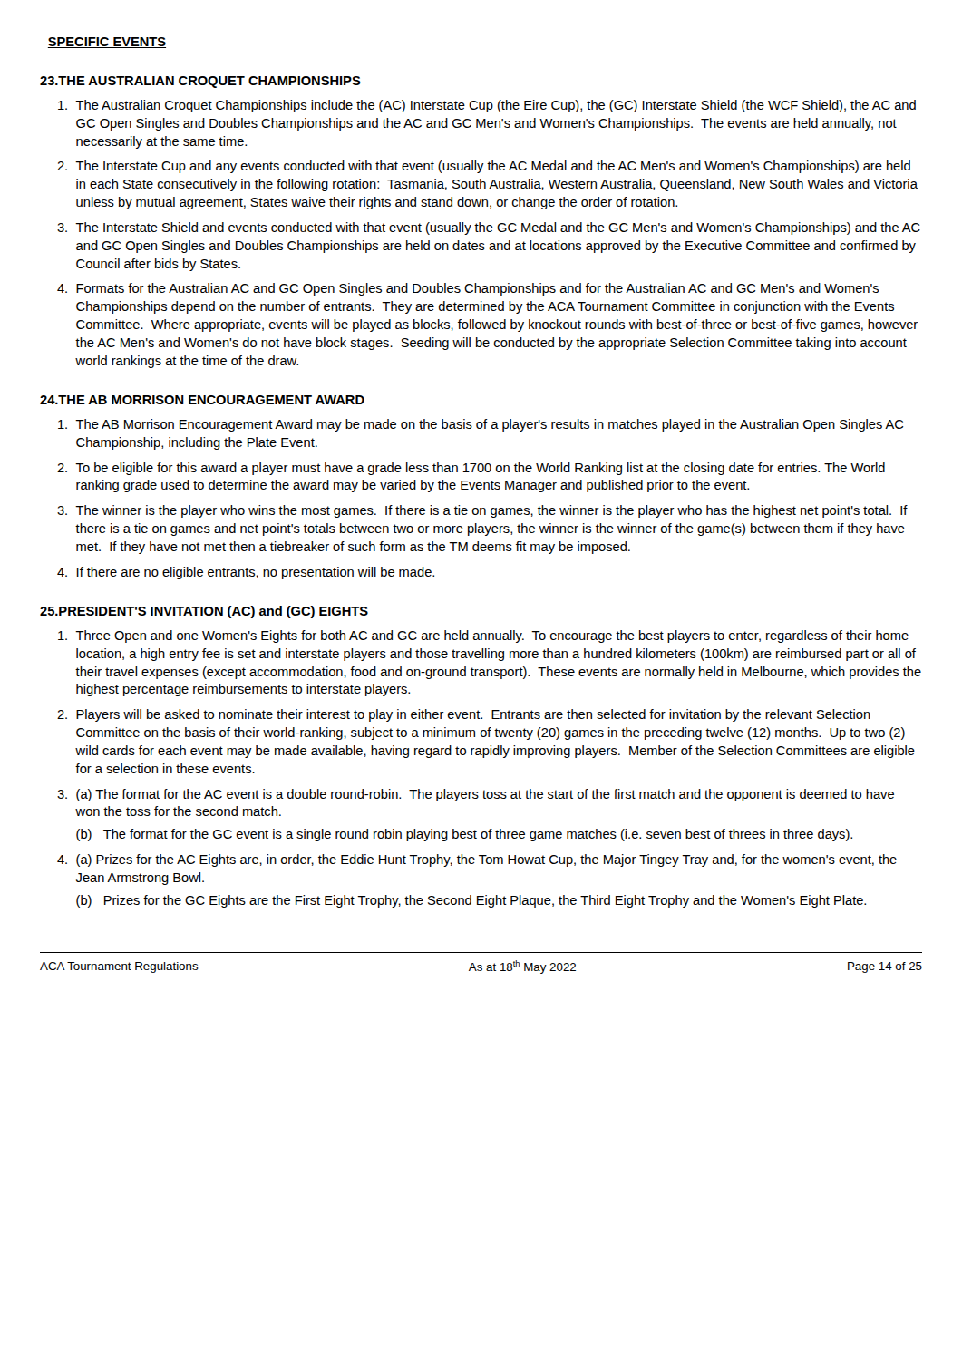SPECIFIC EVENTS
23.THE AUSTRALIAN CROQUET CHAMPIONSHIPS
The Australian Croquet Championships include the (AC) Interstate Cup (the Eire Cup), the (GC) Interstate Shield (the WCF Shield), the AC and GC Open Singles and Doubles Championships and the AC and GC Men's and Women's Championships. The events are held annually, not necessarily at the same time.
The Interstate Cup and any events conducted with that event (usually the AC Medal and the AC Men's and Women's Championships) are held in each State consecutively in the following rotation: Tasmania, South Australia, Western Australia, Queensland, New South Wales and Victoria unless by mutual agreement, States waive their rights and stand down, or change the order of rotation.
The Interstate Shield and events conducted with that event (usually the GC Medal and the GC Men's and Women's Championships) and the AC and GC Open Singles and Doubles Championships are held on dates and at locations approved by the Executive Committee and confirmed by Council after bids by States.
Formats for the Australian AC and GC Open Singles and Doubles Championships and for the Australian AC and GC Men's and Women's Championships depend on the number of entrants. They are determined by the ACA Tournament Committee in conjunction with the Events Committee. Where appropriate, events will be played as blocks, followed by knockout rounds with best-of-three or best-of-five games, however the AC Men's and Women's do not have block stages. Seeding will be conducted by the appropriate Selection Committee taking into account world rankings at the time of the draw.
24.THE AB MORRISON ENCOURAGEMENT AWARD
The AB Morrison Encouragement Award may be made on the basis of a player's results in matches played in the Australian Open Singles AC Championship, including the Plate Event.
To be eligible for this award a player must have a grade less than 1700 on the World Ranking list at the closing date for entries. The World ranking grade used to determine the award may be varied by the Events Manager and published prior to the event.
The winner is the player who wins the most games. If there is a tie on games, the winner is the player who has the highest net point's total. If there is a tie on games and net point's totals between two or more players, the winner is the winner of the game(s) between them if they have met. If they have not met then a tiebreaker of such form as the TM deems fit may be imposed.
If there are no eligible entrants, no presentation will be made.
25.PRESIDENT'S INVITATION (AC) and (GC) EIGHTS
Three Open and one Women's Eights for both AC and GC are held annually. To encourage the best players to enter, regardless of their home location, a high entry fee is set and interstate players and those travelling more than a hundred kilometers (100km) are reimbursed part or all of their travel expenses (except accommodation, food and on-ground transport). These events are normally held in Melbourne, which provides the highest percentage reimbursements to interstate players.
Players will be asked to nominate their interest to play in either event. Entrants are then selected for invitation by the relevant Selection Committee on the basis of their world-ranking, subject to a minimum of twenty (20) games in the preceding twelve (12) months. Up to two (2) wild cards for each event may be made available, having regard to rapidly improving players. Member of the Selection Committees are eligible for a selection in these events.
(a) The format for the AC event is a double round-robin. The players toss at the start of the first match and the opponent is deemed to have won the toss for the second match.
(b) The format for the GC event is a single round robin playing best of three game matches (i.e. seven best of threes in three days).
(a) Prizes for the AC Eights are, in order, the Eddie Hunt Trophy, the Tom Howat Cup, the Major Tingey Tray and, for the women's event, the Jean Armstrong Bowl.
(b) Prizes for the GC Eights are the First Eight Trophy, the Second Eight Plaque, the Third Eight Trophy and the Women's Eight Plate.
ACA Tournament Regulations As at 18th May 2022 Page 14 of 25